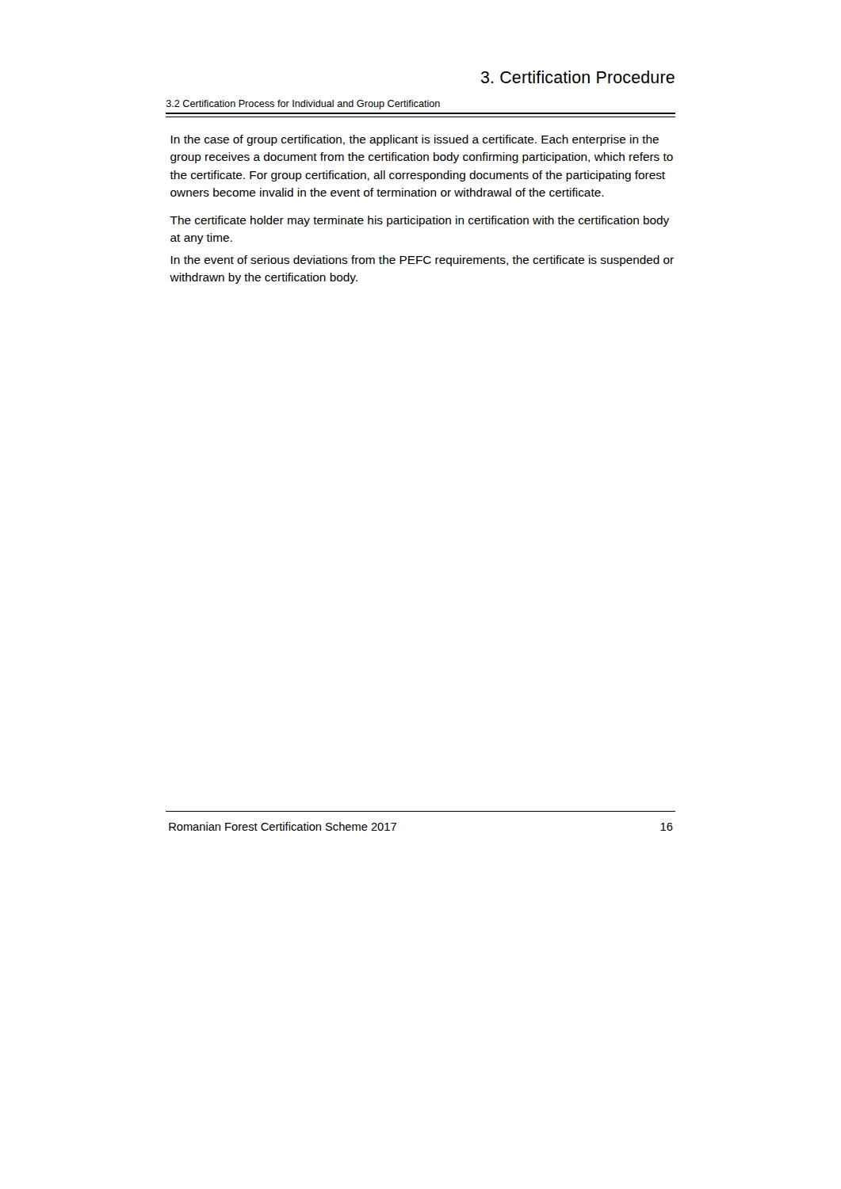3. Certification Procedure
3.2 Certification Process for Individual and Group Certification
In the case of group certification, the applicant is issued a certificate. Each enterprise in the group receives a document from the certification body confirming participation, which refers to the certificate. For group certification, all corresponding documents of the participating forest owners become invalid in the event of termination or withdrawal of the certificate.
The certificate holder may terminate his participation in certification with the certification body at any time.
In the event of serious deviations from the PEFC requirements, the certificate is suspended or withdrawn by the certification body.
Romanian Forest Certification Scheme 2017 16